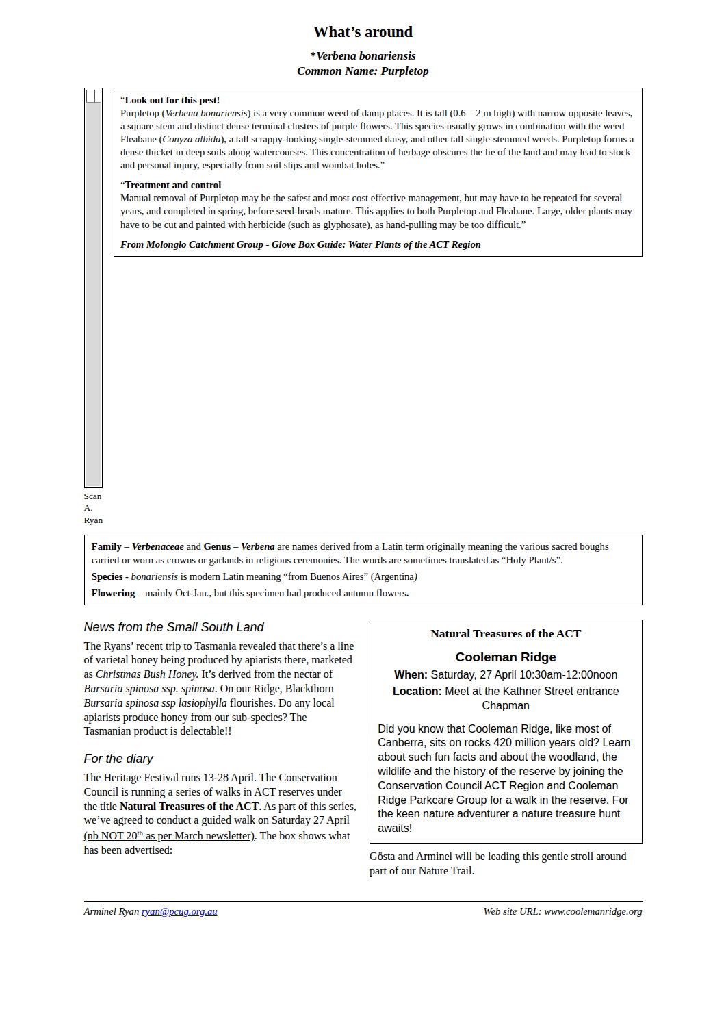What’s around
*Verbena bonariensis
Common Name: Purpletop
Scan A. Ryan
“Look out for this pest!
Purpletop (Verbena bonariensis) is a very common weed of damp places. It is tall (0.6 – 2 m high) with narrow opposite leaves, a square stem and distinct dense terminal clusters of purple flowers. This species usually grows in combination with the weed Fleabane (Conyza albida), a tall scrappy-looking single-stemmed daisy, and other tall single-stemmed weeds. Purpletop forms a dense thicket in deep soils along watercourses. This concentration of herbage obscures the lie of the land and may lead to stock and personal injury, especially from soil slips and wombat holes.”
“Treatment and control
Manual removal of Purpletop may be the safest and most cost effective management, but may have to be repeated for several years, and completed in spring, before seed-heads mature. This applies to both Purpletop and Fleabane. Large, older plants may have to be cut and painted with herbicide (such as glyphosate), as hand-pulling may be too difficult.”
From Molonglo Catchment Group - Glove Box Guide: Water Plants of the ACT Region
Family – Verbenaceae and Genus – Verbena are names derived from a Latin term originally meaning the various sacred boughs carried or worn as crowns or garlands in religious ceremonies. The words are sometimes translated as “Holy Plant/s”.
Species - bonariensis is modern Latin meaning “from Buenos Aires” (Argentina)
Flowering – mainly Oct-Jan., but this specimen had produced autumn flowers.
News from the Small South Land
The Ryans’ recent trip to Tasmania revealed that there’s a line of varietal honey being produced by apiarists there, marketed as Christmas Bush Honey. It’s derived from the nectar of Bursaria spinosa ssp. spinosa. On our Ridge, Blackthorn Bursaria spinosa ssp lasiophylla flourishes. Do any local apiarists produce honey from our sub-species? The Tasmanian product is delectable!!
For the diary
The Heritage Festival runs 13-28 April. The Conservation Council is running a series of walks in ACT reserves under the title Natural Treasures of the ACT. As part of this series, we’ve agreed to conduct a guided walk on Saturday 27 April (nb NOT 20th as per March newsletter). The box shows what has been advertised:
Natural Treasures of the ACT
Cooleman Ridge
When: Saturday, 27 April 10:30am-12:00noon
Location: Meet at the Kathner Street entrance Chapman
Did you know that Cooleman Ridge, like most of Canberra, sits on rocks 420 million years old? Learn about such fun facts and about the woodland, the wildlife and the history of the reserve by joining the Conservation Council ACT Region and Cooleman Ridge Parkcare Group for a walk in the reserve. For the keen nature adventurer a nature treasure hunt awaits!
Gösta and Arminel will be leading this gentle stroll around part of our Nature Trail.
Arminel Ryan ryan@pcug.org.au Web site URL: www.coolemanridge.org